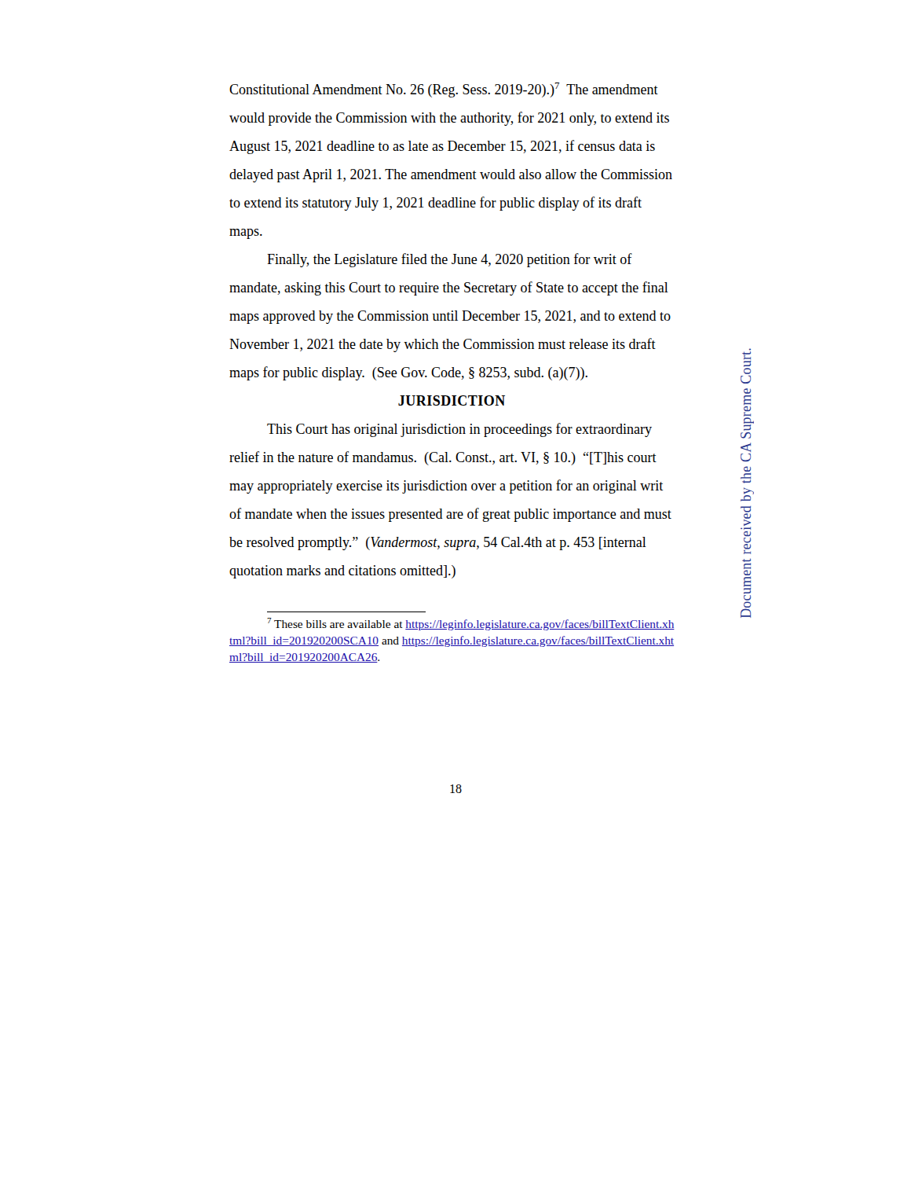Document received by the CA Supreme Court.
Constitutional Amendment No. 26 (Reg. Sess. 2019-20).)7 The amendment would provide the Commission with the authority, for 2021 only, to extend its August 15, 2021 deadline to as late as December 15, 2021, if census data is delayed past April 1, 2021. The amendment would also allow the Commission to extend its statutory July 1, 2021 deadline for public display of its draft maps.
Finally, the Legislature filed the June 4, 2020 petition for writ of mandate, asking this Court to require the Secretary of State to accept the final maps approved by the Commission until December 15, 2021, and to extend to November 1, 2021 the date by which the Commission must release its draft maps for public display. (See Gov. Code, § 8253, subd. (a)(7)).
JURISDICTION
This Court has original jurisdiction in proceedings for extraordinary relief in the nature of mandamus. (Cal. Const., art. VI, § 10.) “[T]his court may appropriately exercise its jurisdiction over a petition for an original writ of mandate when the issues presented are of great public importance and must be resolved promptly.” (Vandermost, supra, 54 Cal.4th at p. 453 [internal quotation marks and citations omitted].)
7 These bills are available at https://leginfo.legislature.ca.gov/faces/billTextClient.xhtml?bill_id=201920200SCA10 and https://leginfo.legislature.ca.gov/faces/billTextClient.xhtml?bill_id=201920200ACA26.
18